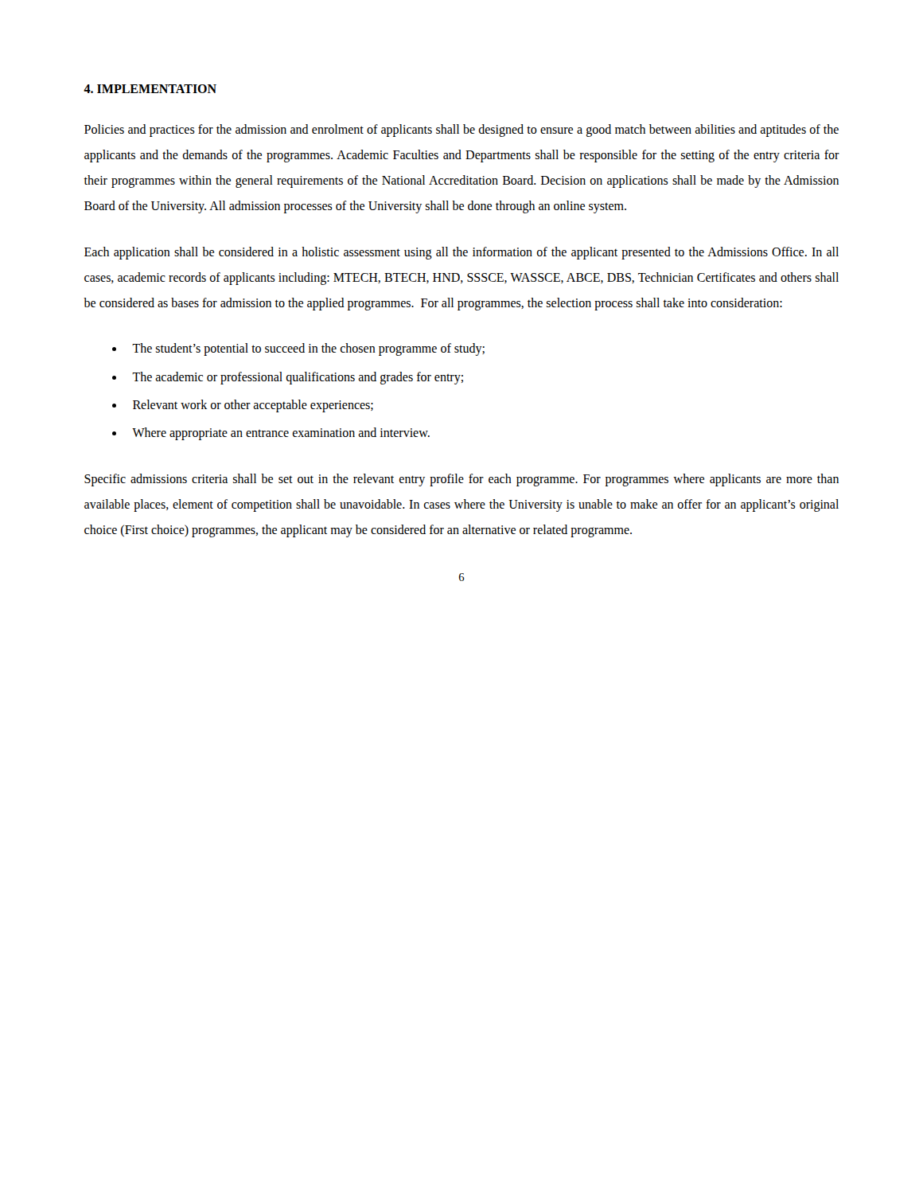4. IMPLEMENTATION
Policies and practices for the admission and enrolment of applicants shall be designed to ensure a good match between abilities and aptitudes of the applicants and the demands of the programmes. Academic Faculties and Departments shall be responsible for the setting of the entry criteria for their programmes within the general requirements of the National Accreditation Board. Decision on applications shall be made by the Admission Board of the University. All admission processes of the University shall be done through an online system.
Each application shall be considered in a holistic assessment using all the information of the applicant presented to the Admissions Office. In all cases, academic records of applicants including: MTECH, BTECH, HND, SSSCE, WASSCE, ABCE, DBS, Technician Certificates and others shall be considered as bases for admission to the applied programmes. For all programmes, the selection process shall take into consideration:
The student’s potential to succeed in the chosen programme of study;
The academic or professional qualifications and grades for entry;
Relevant work or other acceptable experiences;
Where appropriate an entrance examination and interview.
Specific admissions criteria shall be set out in the relevant entry profile for each programme. For programmes where applicants are more than available places, element of competition shall be unavoidable. In cases where the University is unable to make an offer for an applicant’s original choice (First choice) programmes, the applicant may be considered for an alternative or related programme.
6